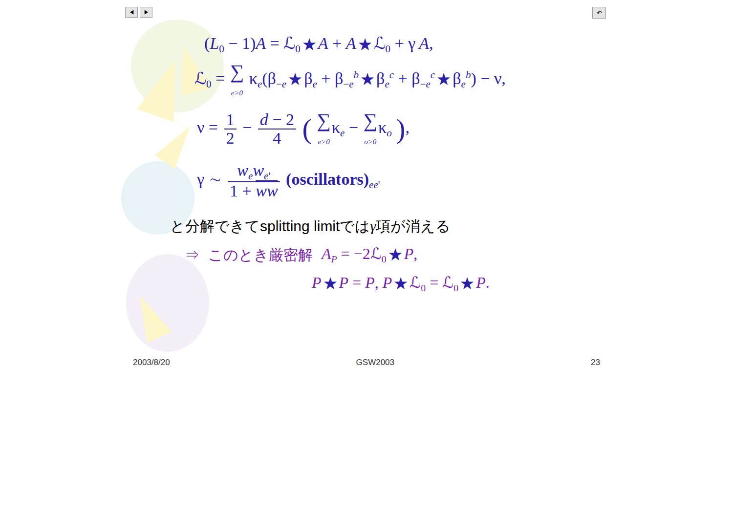◀ ▶
↶
(L0 − 1)A = ℒ0★A + A★ℒ0 + γ A,
ℒ0 = ∑
e>0 κe(β−e★βe + β−eb★βec + β−ec★βeb) − ν,
ν = 12 − d − 24 ( ∑
e>0κe − ∑
o>0κo ),
γ ∼ wewe' 1 + ww (oscillators)ee'
と分解できてsplitting limitではγ項が消える
⇒ このとき厳密解 AP = −2ℒ0★P,
P★P = P, P★ℒ0 = ℒ0★P.
2003/8/20
GSW2003
23